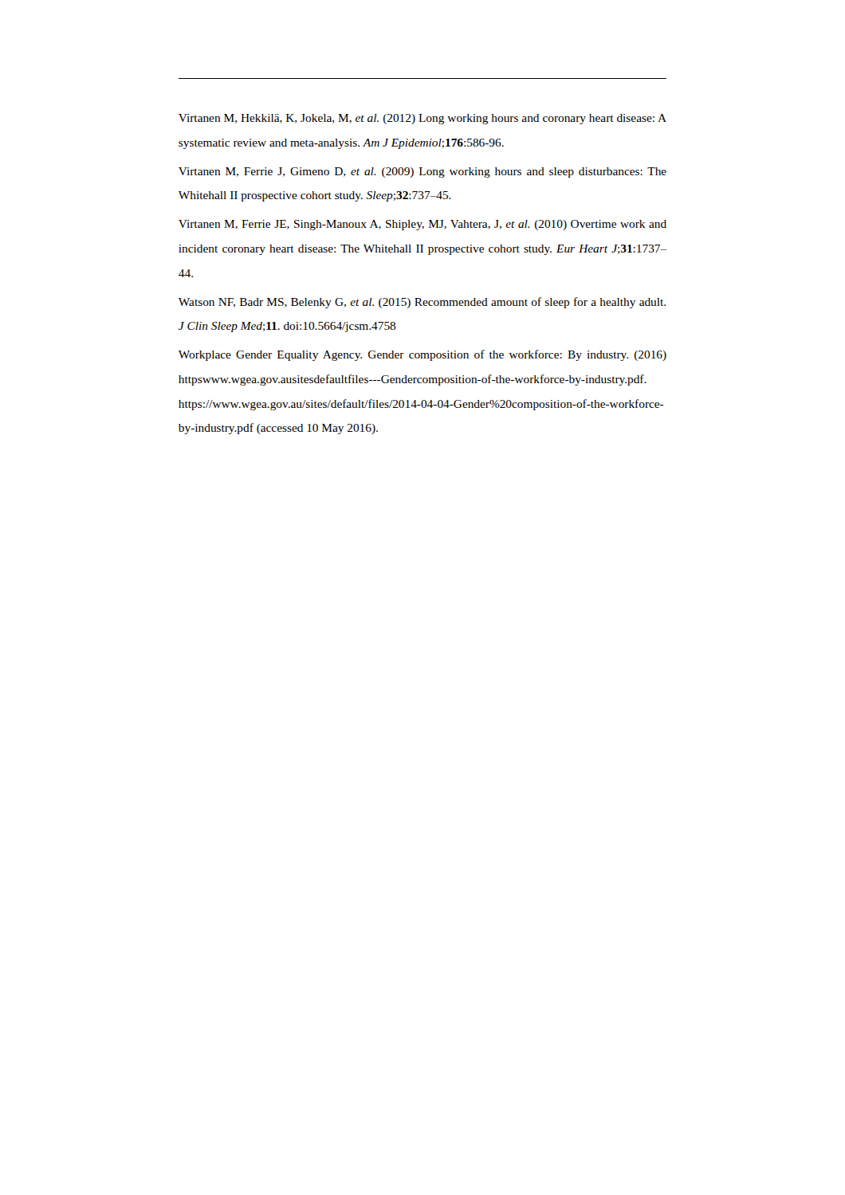Virtanen M, Hekkilä, K, Jokela, M, et al. (2012) Long working hours and coronary heart disease: A systematic review and meta-analysis. Am J Epidemiol;176:586-96.
Virtanen M, Ferrie J, Gimeno D, et al. (2009) Long working hours and sleep disturbances: The Whitehall II prospective cohort study. Sleep;32:737–45.
Virtanen M, Ferrie JE, Singh-Manoux A, Shipley, MJ, Vahtera, J, et al. (2010) Overtime work and incident coronary heart disease: The Whitehall II prospective cohort study. Eur Heart J;31:1737–44.
Watson NF, Badr MS, Belenky G, et al. (2015) Recommended amount of sleep for a healthy adult. J Clin Sleep Med;11. doi:10.5664/jcsm.4758
Workplace Gender Equality Agency. Gender composition of the workforce: By industry. (2016) httpswww.wgea.gov.ausitesdefaultfiles---Gendercomposition-of-the-workforce-by-industry.pdf. https://www.wgea.gov.au/sites/default/files/2014-04-04-Gender%20composition-of-the-workforce-by-industry.pdf (accessed 10 May 2016).